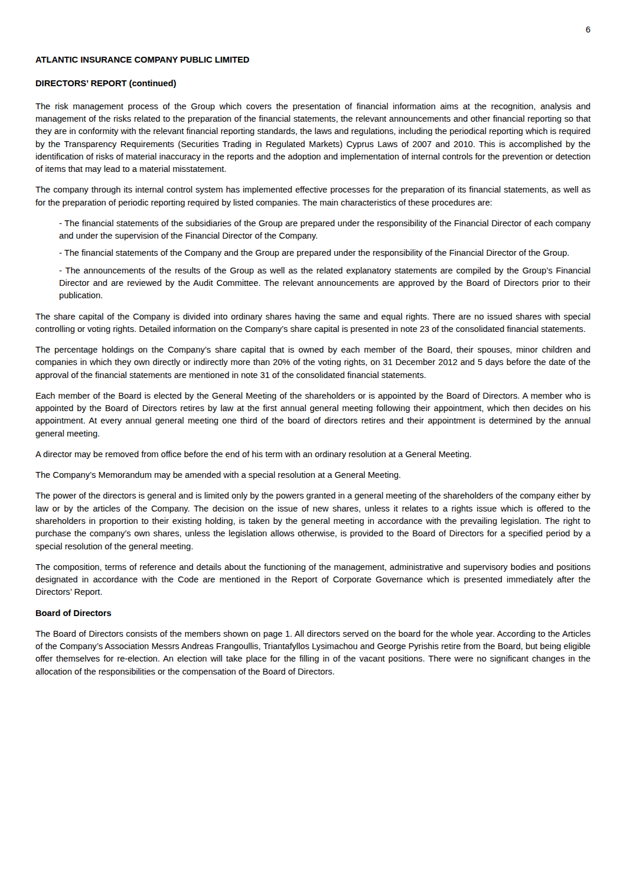6
Atlantic Insurance Company Public Limited
DIRECTORS’ REPORT (continued)
The risk management process of the Group which covers the presentation of financial information aims at the recognition, analysis and management of the risks related to the preparation of the financial statements, the relevant announcements and other financial reporting so that they are in conformity with the relevant financial reporting standards, the laws and regulations, including the periodical reporting which is required by the Transparency Requirements (Securities Trading in Regulated Markets) Cyprus Laws of 2007 and 2010. This is accomplished by the identification of risks of material inaccuracy in the reports and the adoption and implementation of internal controls for the prevention or detection of items that may lead to a material misstatement.
The company through its internal control system has implemented effective processes for the preparation of its financial statements, as well as for the preparation of periodic reporting required by listed companies. The main characteristics of these procedures are:
The financial statements of the subsidiaries of the Group are prepared under the responsibility of the Financial Director of each company and under the supervision of the Financial Director of the Company.
The financial statements of the Company and the Group are prepared under the responsibility of the Financial Director of the Group.
The announcements of the results of the Group as well as the related explanatory statements are compiled by the Group’s Financial Director and are reviewed by the Audit Committee. The relevant announcements are approved by the Board of Directors prior to their publication.
The share capital of the Company is divided into ordinary shares having the same and equal rights. There are no issued shares with special controlling or voting rights. Detailed information on the Company’s share capital is presented in note 23 of the consolidated financial statements.
The percentage holdings on the Company’s share capital that is owned by each member of the Board, their spouses, minor children and companies in which they own directly or indirectly more than 20% of the voting rights, on 31 December 2012 and 5 days before the date of the approval of the financial statements are mentioned in note 31 of the consolidated financial statements.
Each member of the Board is elected by the General Meeting of the shareholders or is appointed by the Board of Directors. A member who is appointed by the Board of Directors retires by law at the first annual general meeting following their appointment, which then decides on his appointment. At every annual general meeting one third of the board of directors retires and their appointment is determined by the annual general meeting.
A director may be removed from office before the end of his term with an ordinary resolution at a General Meeting.
The Company’s Memorandum may be amended with a special resolution at a General Meeting.
The power of the directors is general and is limited only by the powers granted in a general meeting of the shareholders of the company either by law or by the articles of the Company. The decision on the issue of new shares, unless it relates to a rights issue which is offered to the shareholders in proportion to their existing holding, is taken by the general meeting in accordance with the prevailing legislation. The right to purchase the company’s own shares, unless the legislation allows otherwise, is provided to the Board of Directors for a specified period by a special resolution of the general meeting.
The composition, terms of reference and details about the functioning of the management, administrative and supervisory bodies and positions designated in accordance with the Code are mentioned in the Report of Corporate Governance which is presented immediately after the Directors’ Report.
Board of Directors
The Board of Directors consists of the members shown on page 1. All directors served on the board for the whole year. According to the Articles of the Company’s Association Messrs Andreas Frangoullis, Triantafyllos Lysimachou and George Pyrishis retire from the Board, but being eligible offer themselves for re-election. An election will take place for the filling in of the vacant positions. There were no significant changes in the allocation of the responsibilities or the compensation of the Board of Directors.